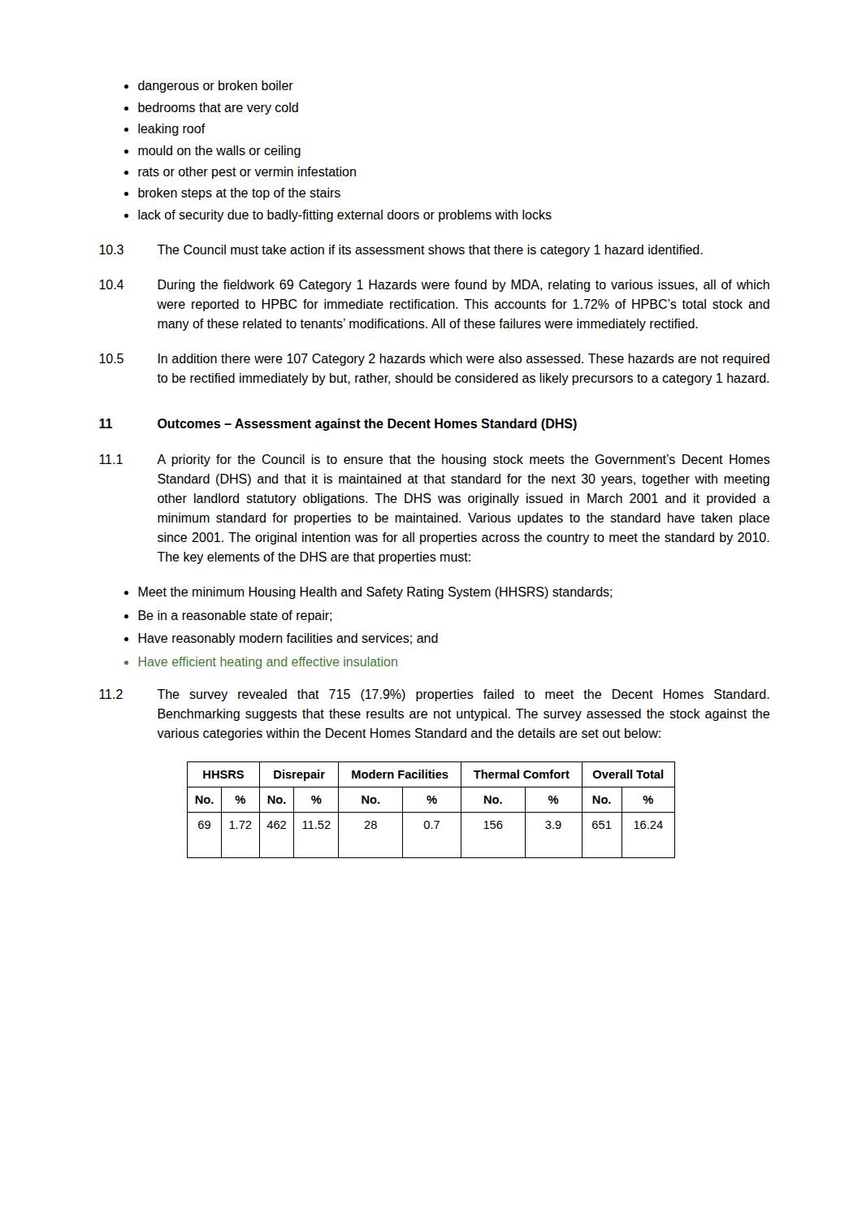dangerous or broken boiler
bedrooms that are very cold
leaking roof
mould on the walls or ceiling
rats or other pest or vermin infestation
broken steps at the top of the stairs
lack of security due to badly-fitting external doors or problems with locks
10.3
The Council must take action if its assessment shows that there is category 1 hazard identified.
10.4
During the fieldwork 69 Category 1 Hazards were found by MDA, relating to various issues, all of which were reported to HPBC for immediate rectification. This accounts for 1.72% of HPBC’s total stock and many of these related to tenants’ modifications. All of these failures were immediately rectified.
10.5
In addition there were 107 Category 2 hazards which were also assessed. These hazards are not required to be rectified immediately by but, rather, should be considered as likely precursors to a category 1 hazard.
11 Outcomes – Assessment against the Decent Homes Standard (DHS)
11.1
A priority for the Council is to ensure that the housing stock meets the Government’s Decent Homes Standard (DHS) and that it is maintained at that standard for the next 30 years, together with meeting other landlord statutory obligations. The DHS was originally issued in March 2001 and it provided a minimum standard for properties to be maintained. Various updates to the standard have taken place since 2001. The original intention was for all properties across the country to meet the standard by 2010. The key elements of the DHS are that properties must:
Meet the minimum Housing Health and Safety Rating System (HHSRS) standards;
Be in a reasonable state of repair;
Have reasonably modern facilities and services; and
Have efficient heating and effective insulation
11.2
The survey revealed that 715 (17.9%) properties failed to meet the Decent Homes Standard. Benchmarking suggests that these results are not untypical. The survey assessed the stock against the various categories within the Decent Homes Standard and the details are set out below:
| HHSRS | Disrepair | Modern Facilities | Thermal Comfort | Overall Total |
| --- | --- | --- | --- | --- |
| No. | % | No. | % | No. | % | No. | % | No. | % |
| 69 | 1.72 | 462 | 11.52 | 28 | 0.7 | 156 | 3.9 | 651 | 16.24 |